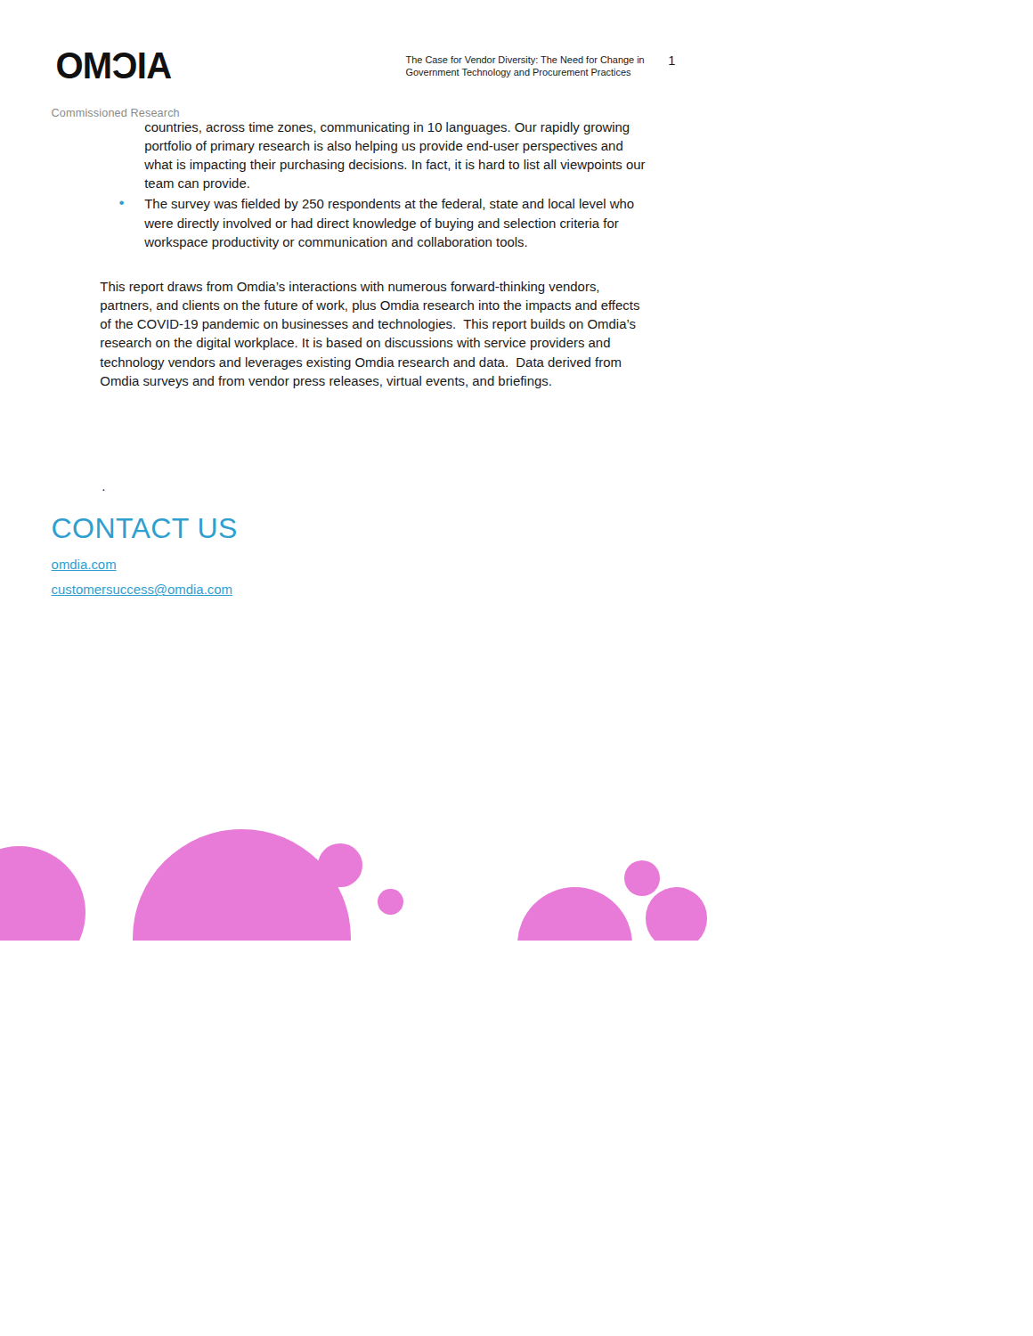OMƆIA
The Case for Vendor Diversity: The Need for Change in Government Technology and Procurement Practices
1
Commissioned Research
countries, across time zones, communicating in 10 languages. Our rapidly growing portfolio of primary research is also helping us provide end-user perspectives and what is impacting their purchasing decisions. In fact, it is hard to list all viewpoints our team can provide.
The survey was fielded by 250 respondents at the federal, state and local level who were directly involved or had direct knowledge of buying and selection criteria for workspace productivity or communication and collaboration tools.
This report draws from Omdia’s interactions with numerous forward-thinking vendors, partners, and clients on the future of work, plus Omdia research into the impacts and effects of the COVID-19 pandemic on businesses and technologies. This report builds on Omdia’s research on the digital workplace. It is based on discussions with service providers and technology vendors and leverages existing Omdia research and data. Data derived from Omdia surveys and from vendor press releases, virtual events, and briefings.
.
CONTACT US
omdia.com customersuccess@omdia.com